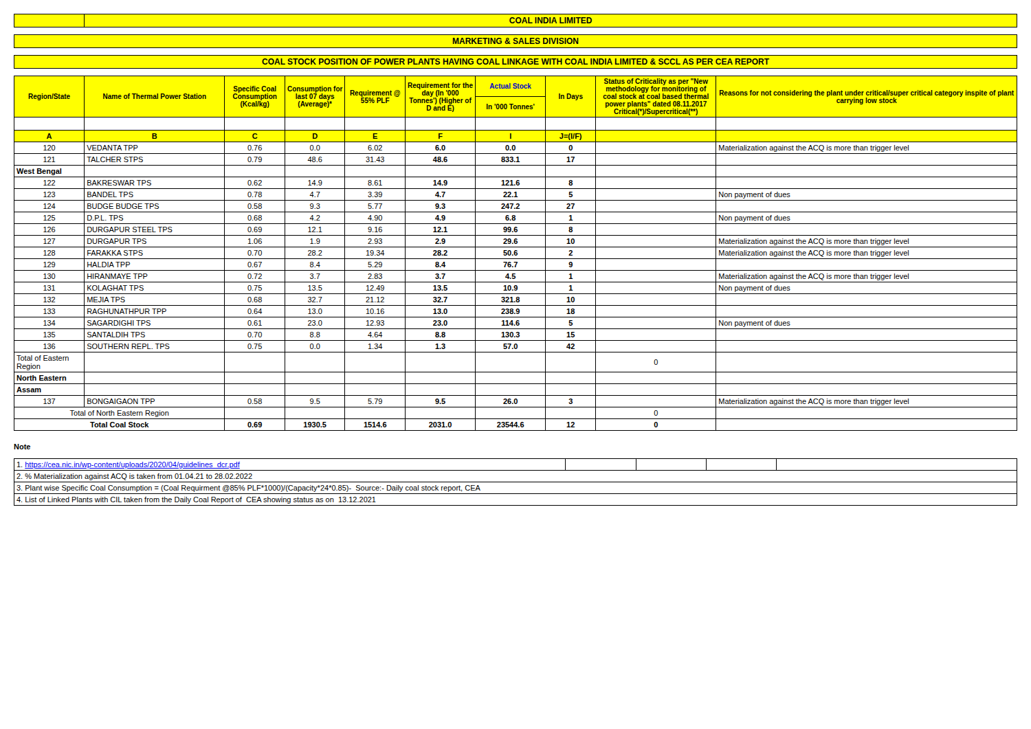| | COAL INDIA LIMITED |
| MARKETING & SALES DIVISION |
| COAL STOCK POSITION OF POWER PLANTS HAVING COAL LINKAGE WITH COAL INDIA LIMITED & SCCL AS PER CEA REPORT |
| Region/State | Name of Thermal Power Station | Specific Coal Consumption (Kcal/kg) | Consumption for last 07 days (Average)* | Requirement @ 55% PLF | Requirement for the day (In '000 Tonnes') (Higher of D and E) | Actual Stock | In Days | Status of Criticality as per "New methodology for monitoring of coal stock at coal based thermal power plants" dated 08.11.2017 Critical(*)/Supercritical(**) | Reasons for not considering the plant under critical/super critical category inspite of plant carrying low stock |
| In '000 Tonnes' |
| A | B | C | D | E | F | I | J=(I/F) | | |
| 120 | VEDANTA TPP | 0.76 | 0.0 | 6.02 | 6.0 | 0.0 | 0 | | Materialization against the ACQ is more than trigger level |
| 121 | TALCHER STPS | 0.79 | 48.6 | 31.43 | 48.6 | 833.1 | 17 | | |
| West Bengal | | | | | | | | | |
| 122 | BAKRESWAR TPS | 0.62 | 14.9 | 8.61 | 14.9 | 121.6 | 8 | | |
| 123 | BANDEL TPS | 0.78 | 4.7 | 3.39 | 4.7 | 22.1 | 5 | | Non payment of dues |
| 124 | BUDGE BUDGE TPS | 0.58 | 9.3 | 5.77 | 9.3 | 247.2 | 27 | | |
| 125 | D.P.L. TPS | 0.68 | 4.2 | 4.90 | 4.9 | 6.8 | 1 | | Non payment of dues |
| 126 | DURGAPUR STEEL TPS | 0.69 | 12.1 | 9.16 | 12.1 | 99.6 | 8 | | |
| 127 | DURGAPUR TPS | 1.06 | 1.9 | 2.93 | 2.9 | 29.6 | 10 | | Materialization against the ACQ is more than trigger level |
| 128 | FARAKKA STPS | 0.70 | 28.2 | 19.34 | 28.2 | 50.6 | 2 | | Materialization against the ACQ is more than trigger level |
| 129 | HALDIA TPP | 0.67 | 8.4 | 5.29 | 8.4 | 76.7 | 9 | | |
| 130 | HIRANMAYE TPP | 0.72 | 3.7 | 2.83 | 3.7 | 4.5 | 1 | | Materialization against the ACQ is more than trigger level |
| 131 | KOLAGHAT TPS | 0.75 | 13.5 | 12.49 | 13.5 | 10.9 | 1 | | Non payment of dues |
| 132 | MEJIA TPS | 0.68 | 32.7 | 21.12 | 32.7 | 321.8 | 10 | | |
| 133 | RAGHUNATHPUR TPP | 0.64 | 13.0 | 10.16 | 13.0 | 238.9 | 18 | | |
| 134 | SAGARDIGHI TPS | 0.61 | 23.0 | 12.93 | 23.0 | 114.6 | 5 | | Non payment of dues |
| 135 | SANTALDIH TPS | 0.70 | 8.8 | 4.64 | 8.8 | 130.3 | 15 | | |
| 136 | SOUTHERN REPL. TPS | 0.75 | 0.0 | 1.34 | 1.3 | 57.0 | 42 | | |
| Total of Eastern Region | | | | | | | | 0 | |
| North Eastern | | | | | | | | | |
| Assam | | | | | | | | | |
| 137 | BONGAIGAON TPP | 0.58 | 9.5 | 5.79 | 9.5 | 26.0 | 3 | | Materialization against the ACQ is more than trigger level |
| Total of North Eastern Region | | | | | | | 0 | |
| Total Coal Stock | 0.69 | 1930.5 | 1514.6 | 2031.0 | 23544.6 | 12 | 0 | |
Note
| 1. https://cea.nic.in/wp-content/uploads/2020/04/guidelines_dcr.pdf | | | | |
| 2. % Materialization against ACQ is taken from 01.04.21 to 28.02.2022 |
| 3. Plant wise Specific Coal Consumption = (Coal Requirment @85% PLF*1000)/(Capacity*24*0.85)- Source:- Daily coal stock report, CEA |
| 4. List of Linked Plants with CIL taken from the Daily Coal Report of CEA showing status as on 13.12.2021 |